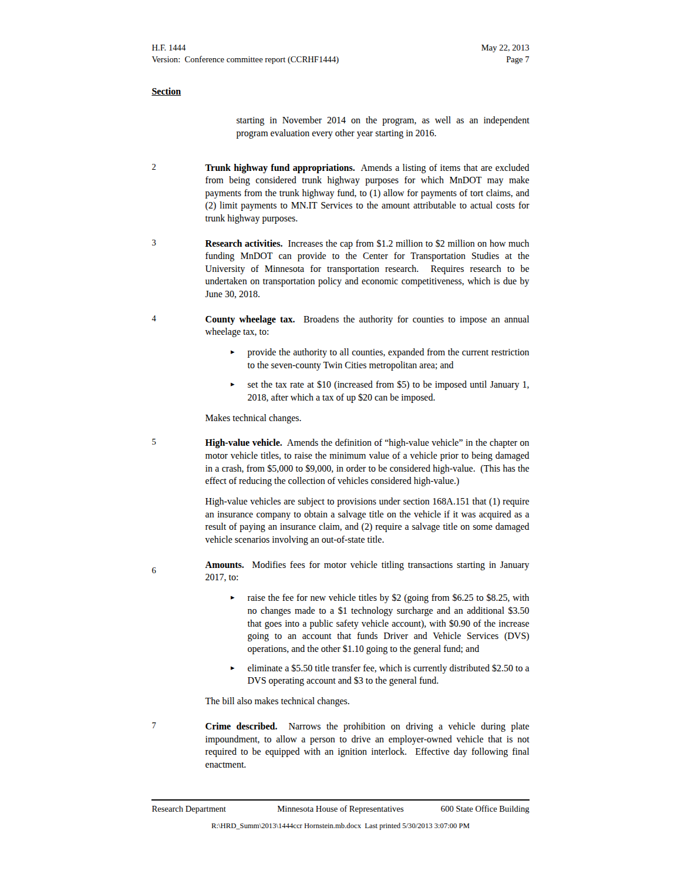| H.F. 1444 | May 22, 2013 |
| Version: Conference committee report (CCRHF1444) | Page 7 |
Section
starting in November 2014 on the program, as well as an independent program evaluation every other year starting in 2016.
2
Trunk highway fund appropriations. Amends a listing of items that are excluded from being considered trunk highway purposes for which MnDOT may make payments from the trunk highway fund, to (1) allow for payments of tort claims, and (2) limit payments to MN.IT Services to the amount attributable to actual costs for trunk highway purposes.
3
Research activities. Increases the cap from $1.2 million to $2 million on how much funding MnDOT can provide to the Center for Transportation Studies at the University of Minnesota for transportation research. Requires research to be undertaken on transportation policy and economic competitiveness, which is due by June 30, 2018.
4
County wheelage tax. Broadens the authority for counties to impose an annual wheelage tax, to:
provide the authority to all counties, expanded from the current restriction to the seven-county Twin Cities metropolitan area; and
set the tax rate at $10 (increased from $5) to be imposed until January 1, 2018, after which a tax of up $20 can be imposed.
Makes technical changes.
5
High-value vehicle. Amends the definition of “high-value vehicle” in the chapter on motor vehicle titles, to raise the minimum value of a vehicle prior to being damaged in a crash, from $5,000 to $9,000, in order to be considered high-value. (This has the effect of reducing the collection of vehicles considered high-value.)
High-value vehicles are subject to provisions under section 168A.151 that (1) require an insurance company to obtain a salvage title on the vehicle if it was acquired as a result of paying an insurance claim, and (2) require a salvage title on some damaged vehicle scenarios involving an out-of-state title.
6
Amounts. Modifies fees for motor vehicle titling transactions starting in January 2017, to:
raise the fee for new vehicle titles by $2 (going from $6.25 to $8.25, with no changes made to a $1 technology surcharge and an additional $3.50 that goes into a public safety vehicle account), with $0.90 of the increase going to an account that funds Driver and Vehicle Services (DVS) operations, and the other $1.10 going to the general fund; and
eliminate a $5.50 title transfer fee, which is currently distributed $2.50 to a DVS operating account and $3 to the general fund.
The bill also makes technical changes.
7
Crime described. Narrows the prohibition on driving a vehicle during plate impoundment, to allow a person to drive an employer-owned vehicle that is not required to be equipped with an ignition interlock. Effective day following final enactment.
Research Department
Minnesota House of Representatives
600 State Office Building
R:\HRD_Summ\2013\1444ccr Hornstein.mb.docx Last printed 5/30/2013 3:07:00 PM